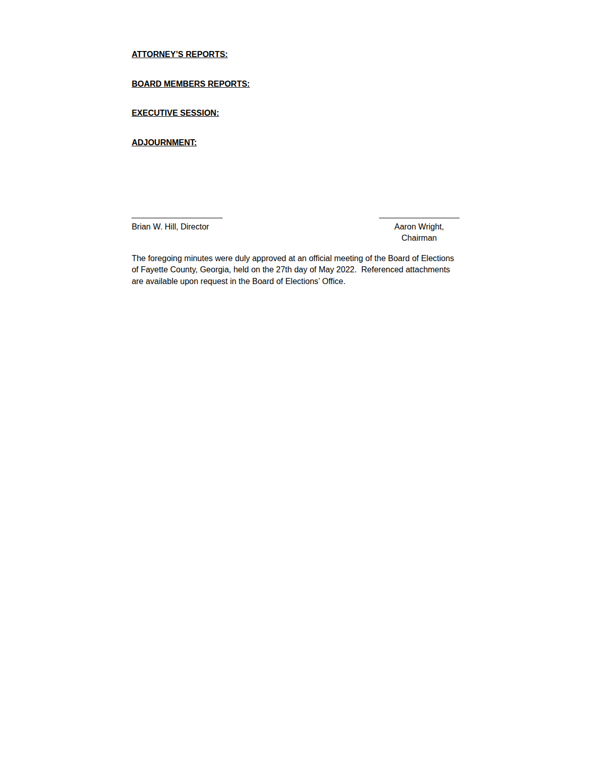ATTORNEY’S REPORTS:
BOARD MEMBERS REPORTS:
EXECUTIVE SESSION:
ADJOURNMENT:
Brian W. Hill, Director Aaron Wright, Chairman
The foregoing minutes were duly approved at an official meeting of the Board of Elections of Fayette County, Georgia, held on the 27th day of May 2022. Referenced attachments are available upon request in the Board of Elections’ Office.